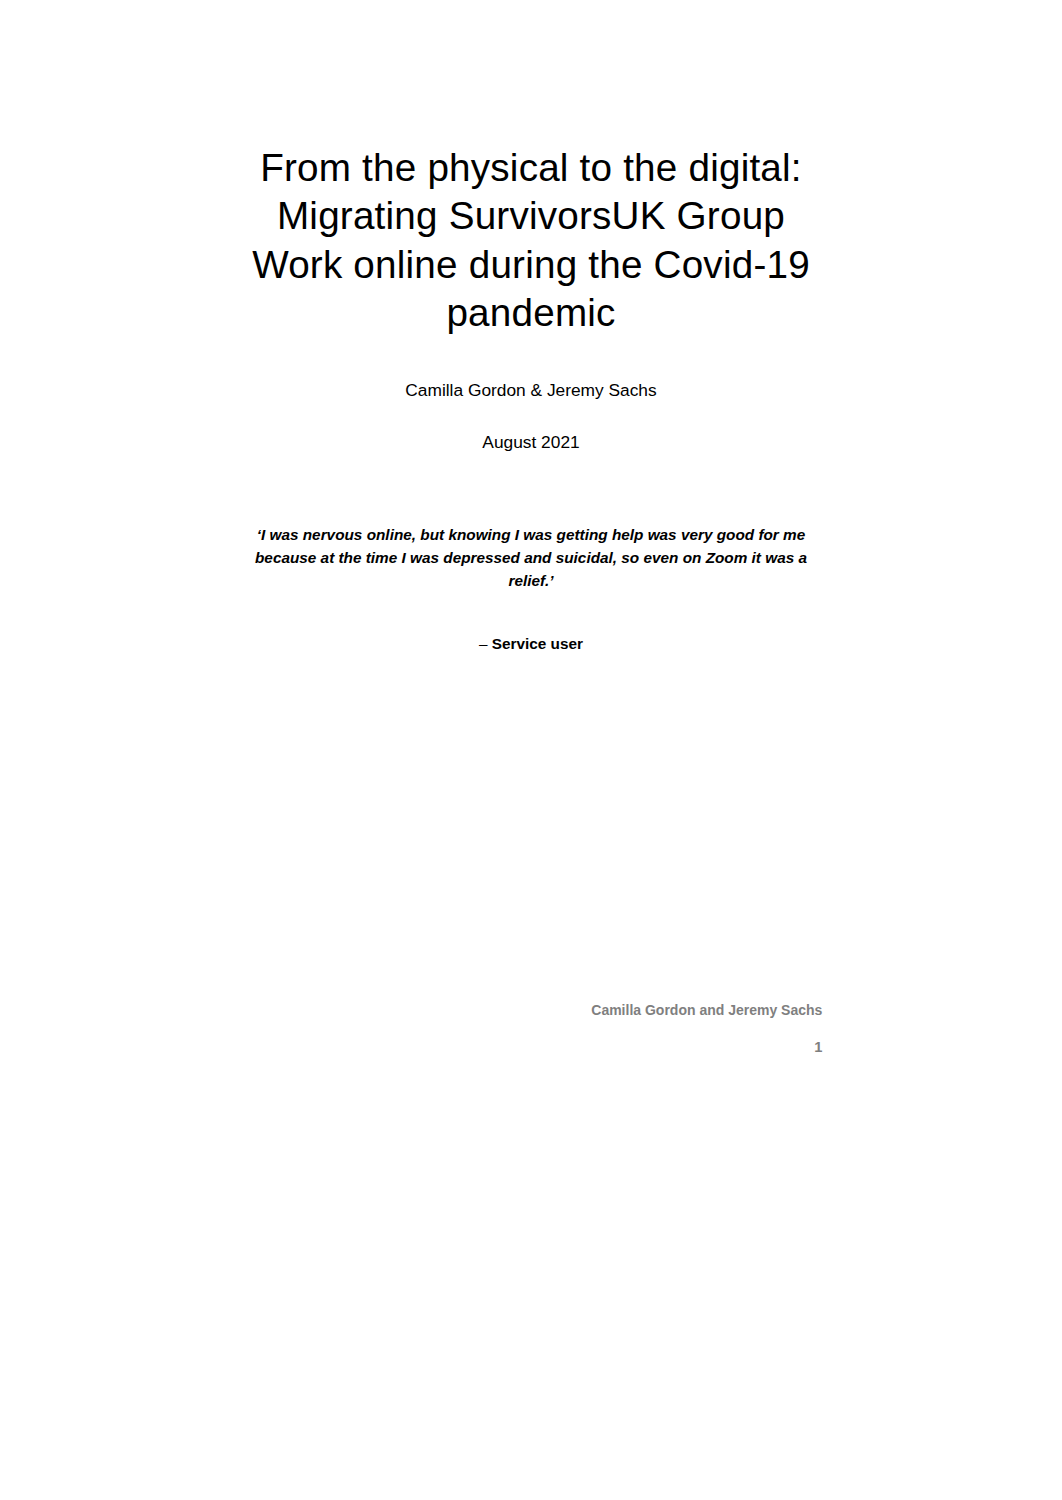From the physical to the digital: Migrating SurvivorsUK Group Work online during the Covid-19 pandemic
Camilla Gordon & Jeremy Sachs
August 2021
‘I was nervous online, but knowing I was getting help was very good for me because at the time I was depressed and suicidal, so even on Zoom it was a relief.’
– Service user
Camilla Gordon and Jeremy Sachs
1